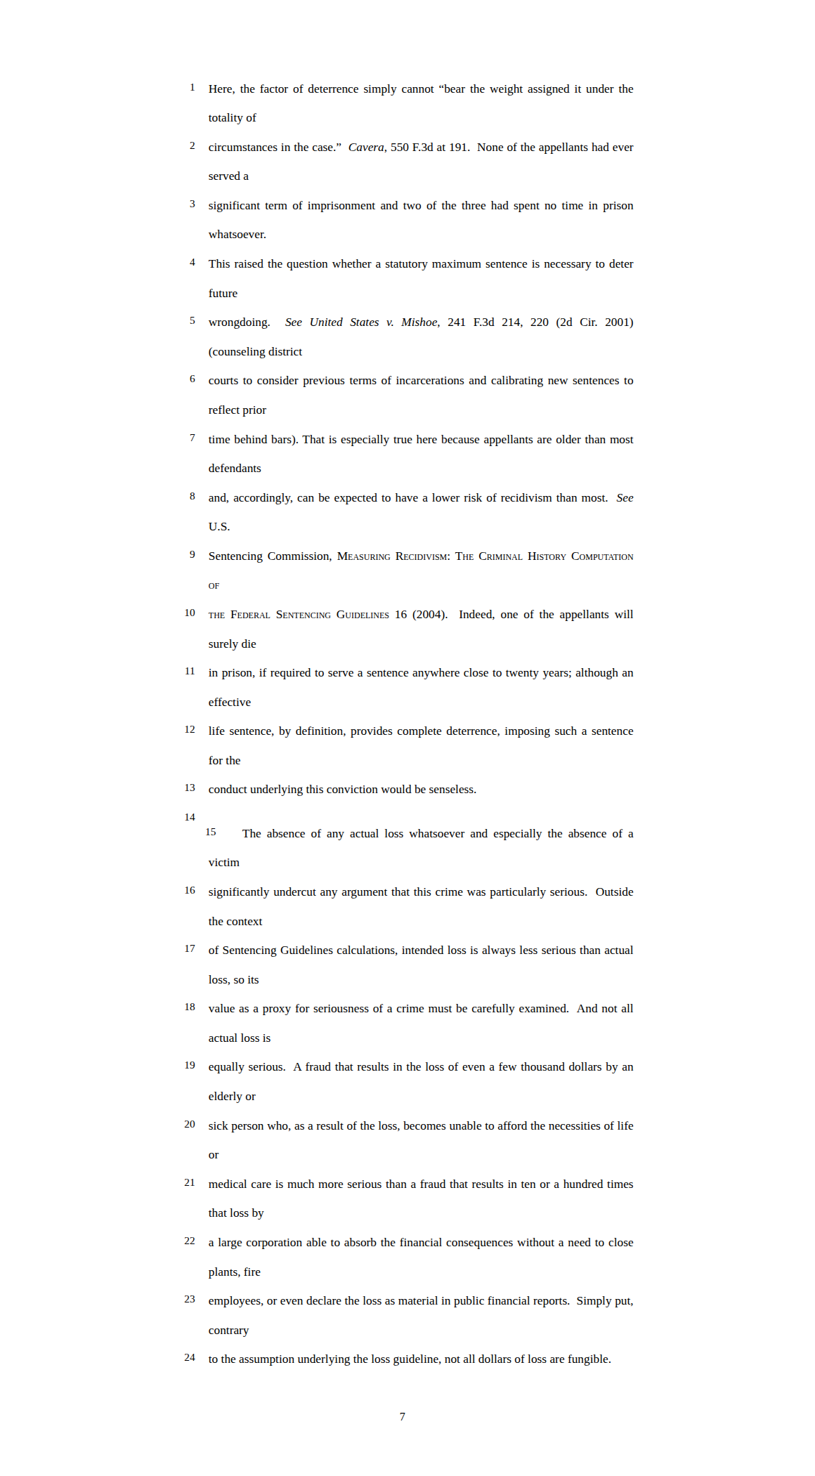Here, the factor of deterrence simply cannot “bear the weight assigned it under the totality of
circumstances in the case.” Cavera, 550 F.3d at 191. None of the appellants had ever served a
significant term of imprisonment and two of the three had spent no time in prison whatsoever.
This raised the question whether a statutory maximum sentence is necessary to deter future
wrongdoing. See United States v. Mishoe, 241 F.3d 214, 220 (2d Cir. 2001) (counseling district
courts to consider previous terms of incarcerations and calibrating new sentences to reflect prior
time behind bars). That is especially true here because appellants are older than most defendants
and, accordingly, can be expected to have a lower risk of recidivism than most. See U.S.
Sentencing Commission, Measuring Recidivism: The Criminal History Computation of
the Federal Sentencing Guidelines 16 (2004). Indeed, one of the appellants will surely die
in prison, if required to serve a sentence anywhere close to twenty years; although an effective
life sentence, by definition, provides complete deterrence, imposing such a sentence for the
conduct underlying this conviction would be senseless.
The absence of any actual loss whatsoever and especially the absence of a victim
significantly undercut any argument that this crime was particularly serious. Outside the context
of Sentencing Guidelines calculations, intended loss is always less serious than actual loss, so its
value as a proxy for seriousness of a crime must be carefully examined. And not all actual loss is
equally serious. A fraud that results in the loss of even a few thousand dollars by an elderly or
sick person who, as a result of the loss, becomes unable to afford the necessities of life or
medical care is much more serious than a fraud that results in ten or a hundred times that loss by
a large corporation able to absorb the financial consequences without a need to close plants, fire
employees, or even declare the loss as material in public financial reports. Simply put, contrary
to the assumption underlying the loss guideline, not all dollars of loss are fungible.
7